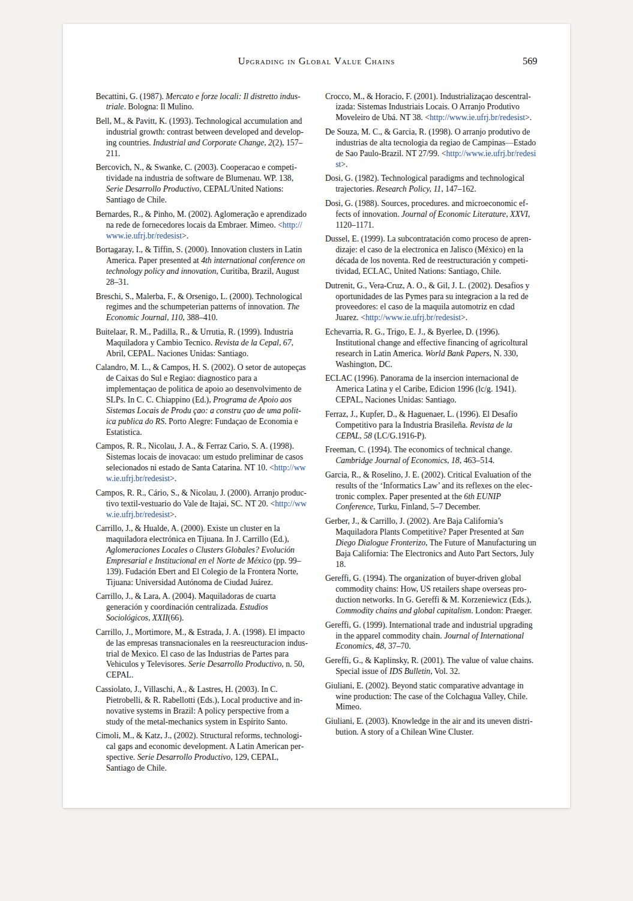Upgrading in Global Value Chains 569
Becattini, G. (1987). Mercato e forze locali: Il distretto industriale. Bologna: Il Mulino.
Bell, M., & Pavitt, K. (1993). Technological accumulation and industrial growth: contrast between developed and developing countries. Industrial and Corporate Change, 2(2), 157–211.
Bercovich, N., & Swanke, C. (2003). Cooperacao e competitividade na industria de software de Blumenau. WP. 138, Serie Desarrollo Productivo, CEPAL/United Nations: Santiago de Chile.
Bernardes, R., & Pinho, M. (2002). Aglomeração e aprendizado na rede de fornecedores locais da Embraer. Mimeo. <http://www.ie.ufrj.br/redesist>.
Bortagaray, I., & Tiffin, S. (2000). Innovation clusters in Latin America. Paper presented at 4th international conference on technology policy and innovation, Curitiba, Brazil, August 28–31.
Breschi, S., Malerba, F., & Orsenigo, L. (2000). Technological regimes and the schumpeterian patterns of innovation. The Economic Journal, 110, 388–410.
Buitelaar, R. M., Padilla, R., & Urrutia, R. (1999). Industria Maquiladora y Cambio Tecnico. Revista de la Cepal, 67, Abril, CEPAL. Naciones Unidas: Santiago.
Calandro, M. L., & Campos, H. S. (2002). O setor de autopeças de Caixas do Sul e Regiao: diagnostico para a implementaçao de politica de apoio ao desenvolvimento de SLPs. In C. C. Chiappino (Ed.), Programa de Apoio aos Sistemas Locais de Produ çao: a constru çao de uma politica publica do RS. Porto Alegre: Fundaçao de Economia e Estatistica.
Campos, R. R., Nicolau, J. A., & Ferraz Cario, S. A. (1998). Sistemas locais de inovacao: um estudo preliminar de casos selecionados ni estado de Santa Catarina. NT 10. <http://www.ie.ufrj.br/redesist>.
Campos, R. R., Cário, S., & Nicolau, J. (2000). Arranjo productivo textil-vestuario do Vale de Itajai, SC. NT 20. <http://www.ie.ufrj.br/redesist>.
Carrillo, J., & Hualde, A. (2000). Existe un cluster en la maquiladora electrónica en Tijuana. In J. Carrillo (Ed.), Aglomeraciones Locales o Clusters Globales? Evolución Empresarial e Institucional en el Norte de México (pp. 99–139). Fudación Ebert and El Colegio de la Frontera Norte, Tijuana: Universidad Autónoma de Ciudad Juárez.
Carrillo, J., & Lara, A. (2004). Maquiladoras de cuarta generación y coordinación centralizada. Estudios Sociológicos, XXII(66).
Carrillo, J., Mortimore, M., & Estrada, J. A. (1998). El impacto de las empresas transnacionales en la reesreucturacion industrial de Mexico. El caso de las Industrias de Partes para Vehiculos y Televisores. Serie Desarrollo Productivo, n. 50, CEPAL.
Cassiolato, J., Villaschi, A., & Lastres, H. (2003). In C. Pietrobelli, & R. Rabellotti (Eds.), Local productive and innovative systems in Brazil: A policy perspective from a study of the metal-mechanics system in Espírito Santo.
Cimoli, M., & Katz, J., (2002). Structural reforms, technological gaps and economic development. A Latin American perspective. Serie Desarrollo Productivo, 129, CEPAL, Santiago de Chile.
Crocco, M., & Horacio, F. (2001). Industrializaçao descentralizada: Sistemas Industriais Locais. O Arranjo Produtivo Moveleiro de Ubá. NT 38. <http://www.ie.ufrj.br/redesist>.
De Souza, M. C., & Garcia, R. (1998). O arranjo produtivo de industrias de alta tecnologia da regiao de Campinas—Estado de Sao Paulo-Brazil. NT 27/99. <http://www.ie.ufrj.br/redesist>.
Dosi, G. (1982). Technological paradigms and technological trajectories. Research Policy, 11, 147–162.
Dosi, G. (1988). Sources, procedures. and microeconomic effects of innovation. Journal of Economic Literature, XXVI, 1120–1171.
Dussel, E. (1999). La subcontratación como proceso de aprendizaje: el caso de la electronica en Jalisco (México) en la década de los noventa. Red de reestructuración y competitividad, ECLAC, United Nations: Santiago, Chile.
Dutrenit, G., Vera-Cruz, A. O., & Gil, J. L. (2002). Desafios y oportunidades de las Pymes para su integracion a la red de proveedores: el caso de la maquila automotriz en cdad Juarez. <http://www.ie.ufrj.br/redesist>.
Echevarria, R. G., Trigo, E. J., & Byerlee, D. (1996). Institutional change and effective financing of agricoltural research in Latin America. World Bank Papers, N. 330, Washington, DC.
ECLAC (1996). Panorama de la insercion internacional de America Latina y el Caribe, Edicion 1996 (lc/g. 1941). CEPAL, Naciones Unidas: Santiago.
Ferraz, J., Kupfer, D., & Haguenaer, L. (1996). El Desafío Competitivo para la Industria Brasileña. Revista de la CEPAL, 58 (LC/G.1916-P).
Freeman, C. (1994). The economics of technical change. Cambridge Journal of Economics, 18, 463–514.
Garcia, R., & Roselino, J. E. (2002). Critical Evaluation of the results of the ‘Informatics Law’ and its reflexes on the electronic complex. Paper presented at the 6th EUNIP Conference, Turku, Finland, 5–7 December.
Gerber, J., & Carrillo, J. (2002). Are Baja California’s Maquiladora Plants Competitive? Paper Presented at San Diego Dialogue Fronterizo, The Future of Manufacturing un Baja California: The Electronics and Auto Part Sectors, July 18.
Gereffi, G. (1994). The organization of buyer-driven global commodity chains: How, US retailers shape overseas production networks. In G. Gereffi & M. Korzeniewicz (Eds.), Commodity chains and global capitalism. London: Praeger.
Gereffi, G. (1999). International trade and industrial upgrading in the apparel commodity chain. Journal of International Economics, 48, 37–70.
Gereffi, G., & Kaplinsky, R. (2001). The value of value chains. Special issue of IDS Bulletin, Vol. 32.
Giuliani, E. (2002). Beyond static comparative advantage in wine production: The case of the Colchagua Valley, Chile. Mimeo.
Giuliani, E. (2003). Knowledge in the air and its uneven distribution. A story of a Chilean Wine Cluster.